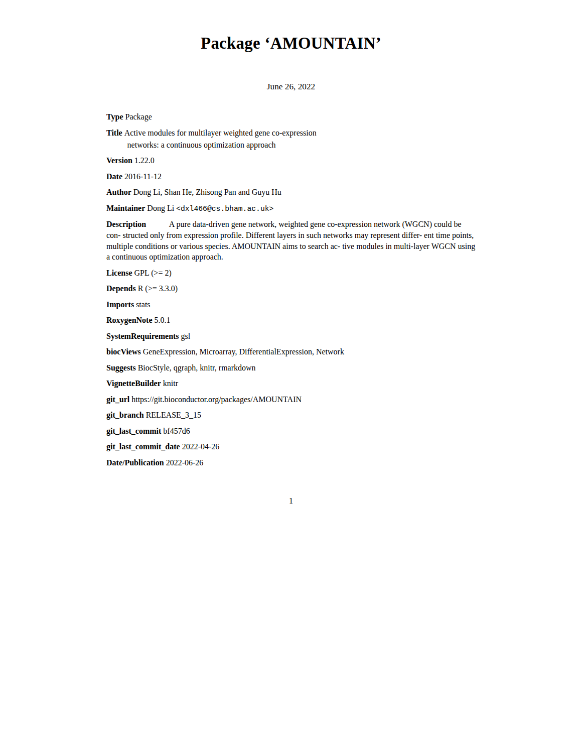Package ‘AMOUNTAIN’
June 26, 2022
Type
Package
Title
Active modules for multilayer weighted gene co-expression
networks: a continuous optimization approach
Version
1.22.0
Date
2016-11-12
Author
Dong Li, Shan He, Zhisong Pan and Guyu Hu
Maintainer
Dong Li <dxl466@cs.bham.ac.uk>
Description
A pure data-driven gene network, weighted gene co-expression network (WGCN) could be con- structed only from expression profile. Different layers in such networks may represent differ- ent time points, multiple conditions or various species. AMOUNTAIN aims to search ac- tive modules in multi-layer WGCN using a continuous optimization approach.
License
GPL (>= 2)
Depends
R (>= 3.3.0)
Imports
stats
RoxygenNote
5.0.1
SystemRequirements
gsl
biocViews
GeneExpression, Microarray, DifferentialExpression, Network
Suggests
BiocStyle, qgraph, knitr, rmarkdown
VignetteBuilder
knitr
git_url
https://git.bioconductor.org/packages/AMOUNTAIN
git_branch
RELEASE_3_15
git_last_commit
bf457d6
git_last_commit_date
2022-04-26
Date/Publication
2022-06-26
1